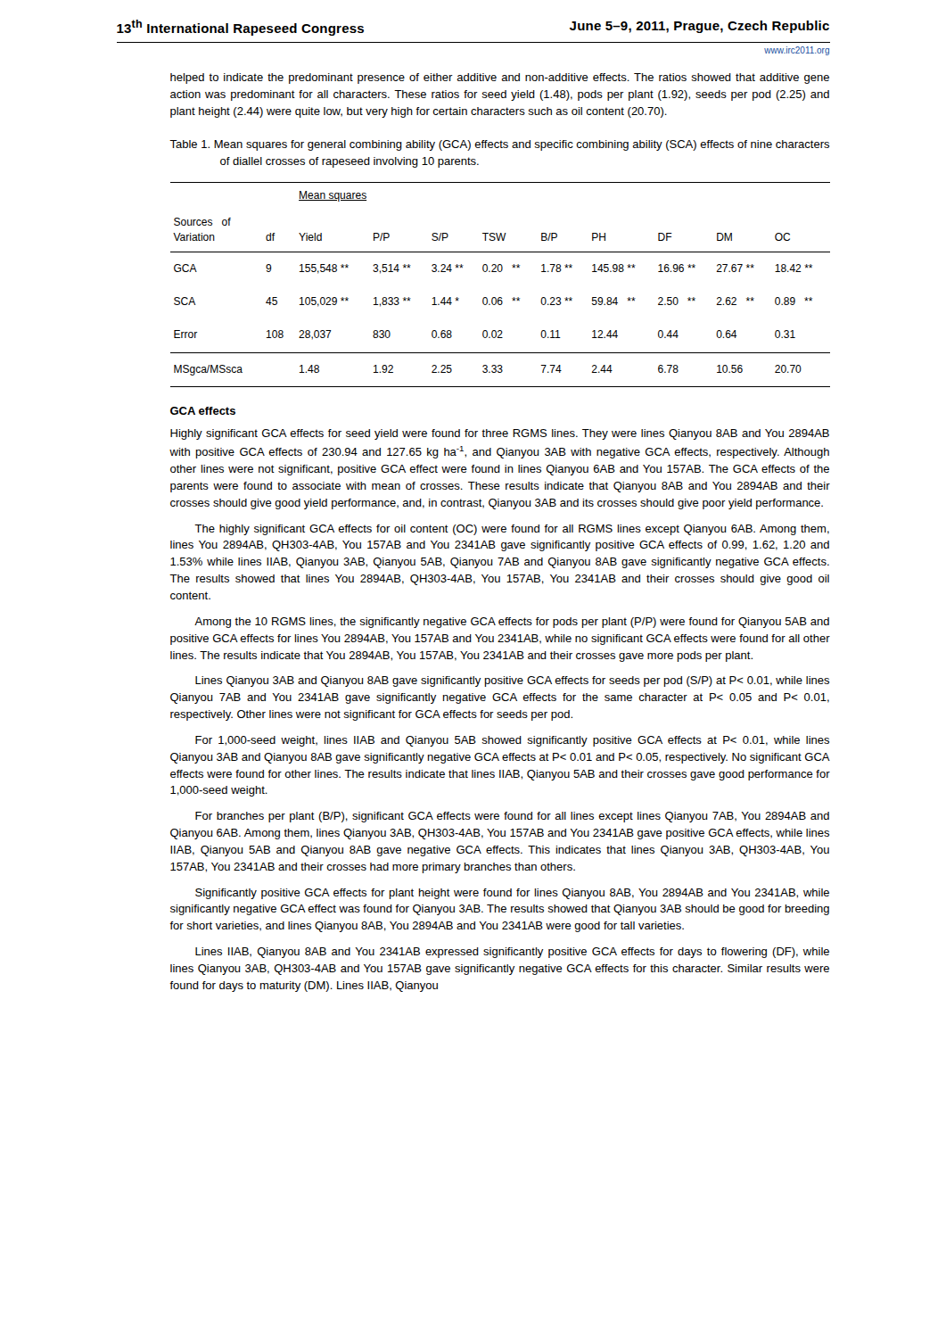13th International Rapeseed Congress
June 5–9, 2011, Prague, Czech Republic
www.irc2011.org
helped to indicate the predominant presence of either additive and non-additive effects. The ratios showed that additive gene action was predominant for all characters. These ratios for seed yield (1.48), pods per plant (1.92), seeds per pod (2.25) and plant height (2.44) were quite low, but very high for certain characters such as oil content (20.70).
Table 1. Mean squares for general combining ability (GCA) effects and specific combining ability (SCA) effects of nine characters of diallel crosses of rapeseed involving 10 parents.
| | | Mean squares |
| --- | --- | --- |
| Sources of Variation | df | Yield | P/P | S/P | TSW | B/P | PH | DF | DM | OC |
| GCA | 9 | 155,548 ** | 3,514 ** | 3.24 ** | 0.20 ** | 1.78 ** | 145.98 ** | 16.96 ** | 27.67 ** | 18.42 ** |
| SCA | 45 | 105,029 ** | 1,833 ** | 1.44 * | 0.06 ** | 0.23 ** | 59.84 ** | 2.50 ** | 2.62 ** | 0.89 ** |
| Error | 108 | 28,037 | 830 | 0.68 | 0.02 | 0.11 | 12.44 | 0.44 | 0.64 | 0.31 |
| MSgca/MSsca | | 1.48 | 1.92 | 2.25 | 3.33 | 7.74 | 2.44 | 6.78 | 10.56 | 20.70 |
GCA effects
Highly significant GCA effects for seed yield were found for three RGMS lines. They were lines Qianyou 8AB and You 2894AB with positive GCA effects of 230.94 and 127.65 kg ha-1, and Qianyou 3AB with negative GCA effects, respectively. Although other lines were not significant, positive GCA effect were found in lines Qianyou 6AB and You 157AB. The GCA effects of the parents were found to associate with mean of crosses. These results indicate that Qianyou 8AB and You 2894AB and their crosses should give good yield performance, and, in contrast, Qianyou 3AB and its crosses should give poor yield performance.
The highly significant GCA effects for oil content (OC) were found for all RGMS lines except Qianyou 6AB. Among them, lines You 2894AB, QH303-4AB, You 157AB and You 2341AB gave significantly positive GCA effects of 0.99, 1.62, 1.20 and 1.53% while lines IIAB, Qianyou 3AB, Qianyou 5AB, Qianyou 7AB and Qianyou 8AB gave significantly negative GCA effects. The results showed that lines You 2894AB, QH303-4AB, You 157AB, You 2341AB and their crosses should give good oil content.
Among the 10 RGMS lines, the significantly negative GCA effects for pods per plant (P/P) were found for Qianyou 5AB and positive GCA effects for lines You 2894AB, You 157AB and You 2341AB, while no significant GCA effects were found for all other lines. The results indicate that You 2894AB, You 157AB, You 2341AB and their crosses gave more pods per plant.
Lines Qianyou 3AB and Qianyou 8AB gave significantly positive GCA effects for seeds per pod (S/P) at P< 0.01, while lines Qianyou 7AB and You 2341AB gave significantly negative GCA effects for the same character at P< 0.05 and P< 0.01, respectively. Other lines were not significant for GCA effects for seeds per pod.
For 1,000-seed weight, lines IIAB and Qianyou 5AB showed significantly positive GCA effects at P< 0.01, while lines Qianyou 3AB and Qianyou 8AB gave significantly negative GCA effects at P< 0.01 and P< 0.05, respectively. No significant GCA effects were found for other lines. The results indicate that lines IIAB, Qianyou 5AB and their crosses gave good performance for 1,000-seed weight.
For branches per plant (B/P), significant GCA effects were found for all lines except lines Qianyou 7AB, You 2894AB and Qianyou 6AB. Among them, lines Qianyou 3AB, QH303-4AB, You 157AB and You 2341AB gave positive GCA effects, while lines IIAB, Qianyou 5AB and Qianyou 8AB gave negative GCA effects. This indicates that lines Qianyou 3AB, QH303-4AB, You 157AB, You 2341AB and their crosses had more primary branches than others.
Significantly positive GCA effects for plant height were found for lines Qianyou 8AB, You 2894AB and You 2341AB, while significantly negative GCA effect was found for Qianyou 3AB. The results showed that Qianyou 3AB should be good for breeding for short varieties, and lines Qianyou 8AB, You 2894AB and You 2341AB were good for tall varieties.
Lines IIAB, Qianyou 8AB and You 2341AB expressed significantly positive GCA effects for days to flowering (DF), while lines Qianyou 3AB, QH303-4AB and You 157AB gave significantly negative GCA effects for this character. Similar results were found for days to maturity (DM). Lines IIAB, Qianyou